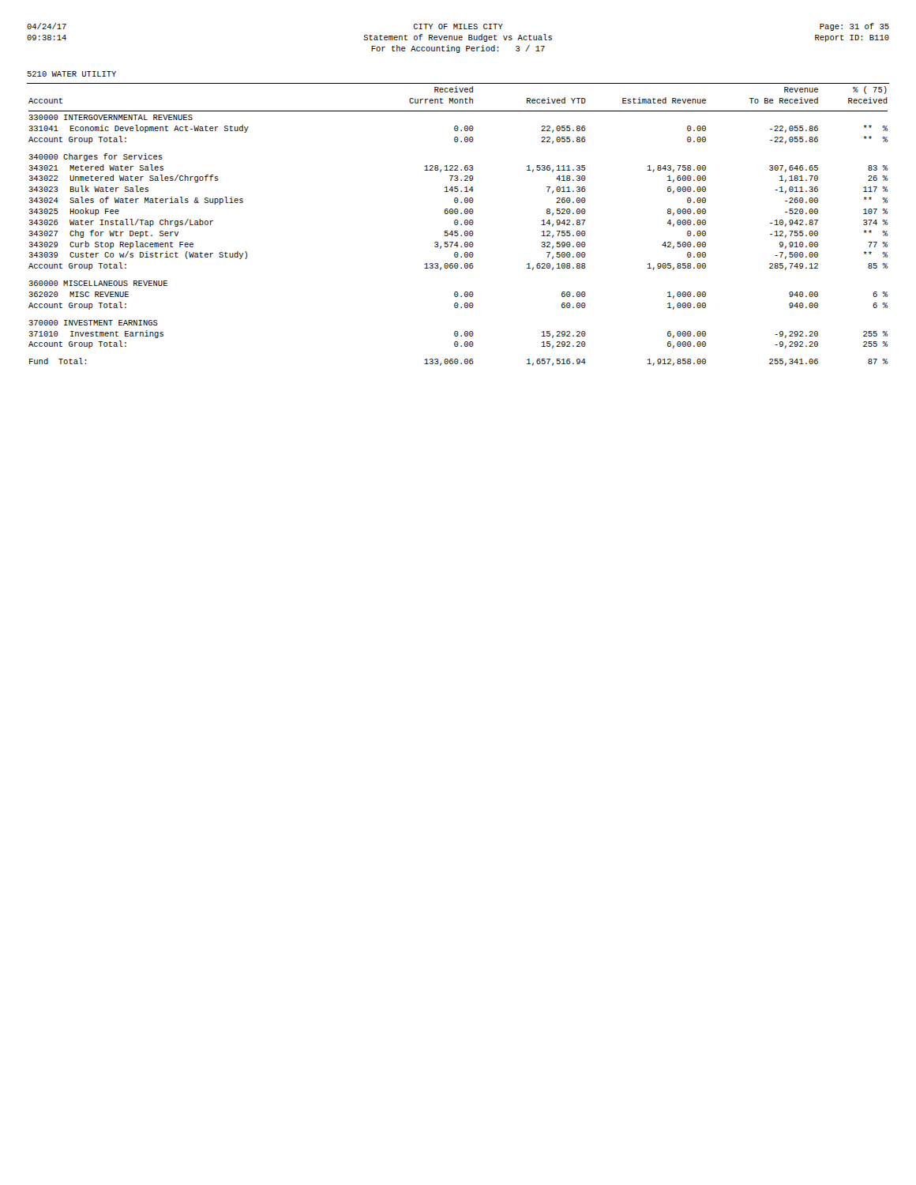| 04/24/17 | CITY OF MILES CITY | Page: 31 of 35 |
| 09:38:14 | Statement of Revenue Budget vs Actuals | Report ID: B110 |
| | For the Accounting Period: 3 / 17 | |
5210 WATER UTILITY
| | Received | | | Revenue | % ( 75) |
| --- | --- | --- | --- | --- | --- |
| Account | Current Month | Received YTD | Estimated Revenue | To Be Received | Received |
| 330000 INTERGOVERNMENTAL REVENUES | | | | | |
| 331041 Economic Development Act-Water Study | 0.00 | 22,055.86 | 0.00 | -22,055.86 | ** % |
| Account Group Total: | 0.00 | 22,055.86 | 0.00 | -22,055.86 | ** % |
| 340000 Charges for Services | | | | | |
| 343021 Metered Water Sales | 128,122.63 | 1,536,111.35 | 1,843,758.00 | 307,646.65 | 83 % |
| 343022 Unmetered Water Sales/Chrgoffs | 73.29 | 418.30 | 1,600.00 | 1,181.70 | 26 % |
| 343023 Bulk Water Sales | 145.14 | 7,011.36 | 6,000.00 | -1,011.36 | 117 % |
| 343024 Sales of Water Materials & Supplies | 0.00 | 260.00 | 0.00 | -260.00 | ** % |
| 343025 Hookup Fee | 600.00 | 8,520.00 | 8,000.00 | -520.00 | 107 % |
| 343026 Water Install/Tap Chrgs/Labor | 0.00 | 14,942.87 | 4,000.00 | -10,942.87 | 374 % |
| 343027 Chg for Wtr Dept. Serv | 545.00 | 12,755.00 | 0.00 | -12,755.00 | ** % |
| 343029 Curb Stop Replacement Fee | 3,574.00 | 32,590.00 | 42,500.00 | 9,910.00 | 77 % |
| 343039 Custer Co w/s District (Water Study) | 0.00 | 7,500.00 | 0.00 | -7,500.00 | ** % |
| Account Group Total: | 133,060.06 | 1,620,108.88 | 1,905,858.00 | 285,749.12 | 85 % |
| 360000 MISCELLANEOUS REVENUE | | | | | |
| 362020 MISC REVENUE | 0.00 | 60.00 | 1,000.00 | 940.00 | 6 % |
| Account Group Total: | 0.00 | 60.00 | 1,000.00 | 940.00 | 6 % |
| 370000 INVESTMENT EARNINGS | | | | | |
| 371010 Investment Earnings | 0.00 | 15,292.20 | 6,000.00 | -9,292.20 | 255 % |
| Account Group Total: | 0.00 | 15,292.20 | 6,000.00 | -9,292.20 | 255 % |
| Fund Total: | 133,060.06 | 1,657,516.94 | 1,912,858.00 | 255,341.06 | 87 % |